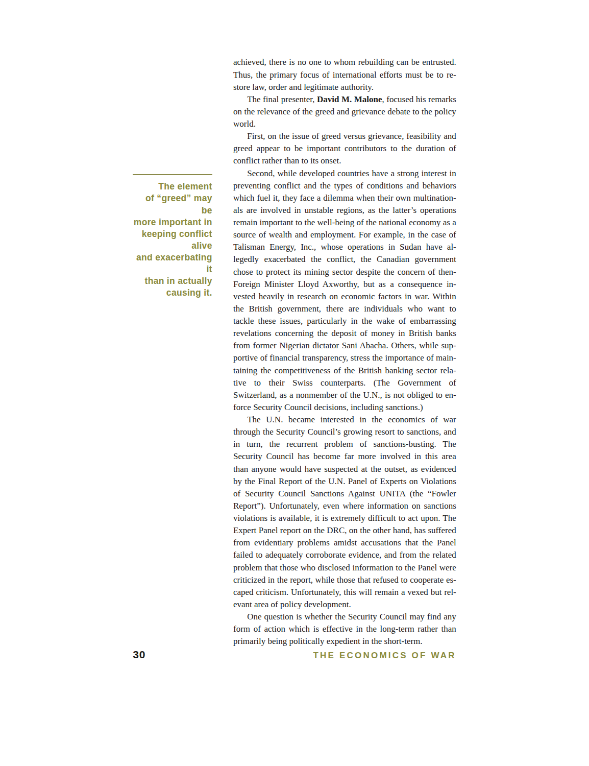The element
of “greed” may be
more important in
keeping conflict alive
and exacerbating it
than in actually
causing it.
achieved, there is no one to whom rebuilding can be entrusted. Thus, the primary focus of international efforts must be to restore law, order and legitimate authority.
The final presenter, David M. Malone, focused his remarks on the relevance of the greed and grievance debate to the policy world.
First, on the issue of greed versus grievance, feasibility and greed appear to be important contributors to the duration of conflict rather than to its onset.
Second, while developed countries have a strong interest in preventing conflict and the types of conditions and behaviors which fuel it, they face a dilemma when their own multinationals are involved in unstable regions, as the latter’s operations remain important to the well-being of the national economy as a source of wealth and employment. For example, in the case of Talisman Energy, Inc., whose operations in Sudan have allegedly exacerbated the conflict, the Canadian government chose to protect its mining sector despite the concern of then-Foreign Minister Lloyd Axworthy, but as a consequence invested heavily in research on economic factors in war. Within the British government, there are individuals who want to tackle these issues, particularly in the wake of embarrassing revelations concerning the deposit of money in British banks from former Nigerian dictator Sani Abacha. Others, while supportive of financial transparency, stress the importance of maintaining the competitiveness of the British banking sector relative to their Swiss counterparts. (The Government of Switzerland, as a nonmember of the U.N., is not obliged to enforce Security Council decisions, including sanctions.)
The U.N. became interested in the economics of war through the Security Council’s growing resort to sanctions, and in turn, the recurrent problem of sanctions-busting. The Security Council has become far more involved in this area than anyone would have suspected at the outset, as evidenced by the Final Report of the U.N. Panel of Experts on Violations of Security Council Sanctions Against UNITA (the “Fowler Report”). Unfortunately, even where information on sanctions violations is available, it is extremely difficult to act upon. The Expert Panel report on the DRC, on the other hand, has suffered from evidentiary problems amidst accusations that the Panel failed to adequately corroborate evidence, and from the related problem that those who disclosed information to the Panel were criticized in the report, while those that refused to cooperate escaped criticism. Unfortunately, this will remain a vexed but relevant area of policy development.
One question is whether the Security Council may find any form of action which is effective in the long-term rather than primarily being politically expedient in the short-term.
30
The Economics of War